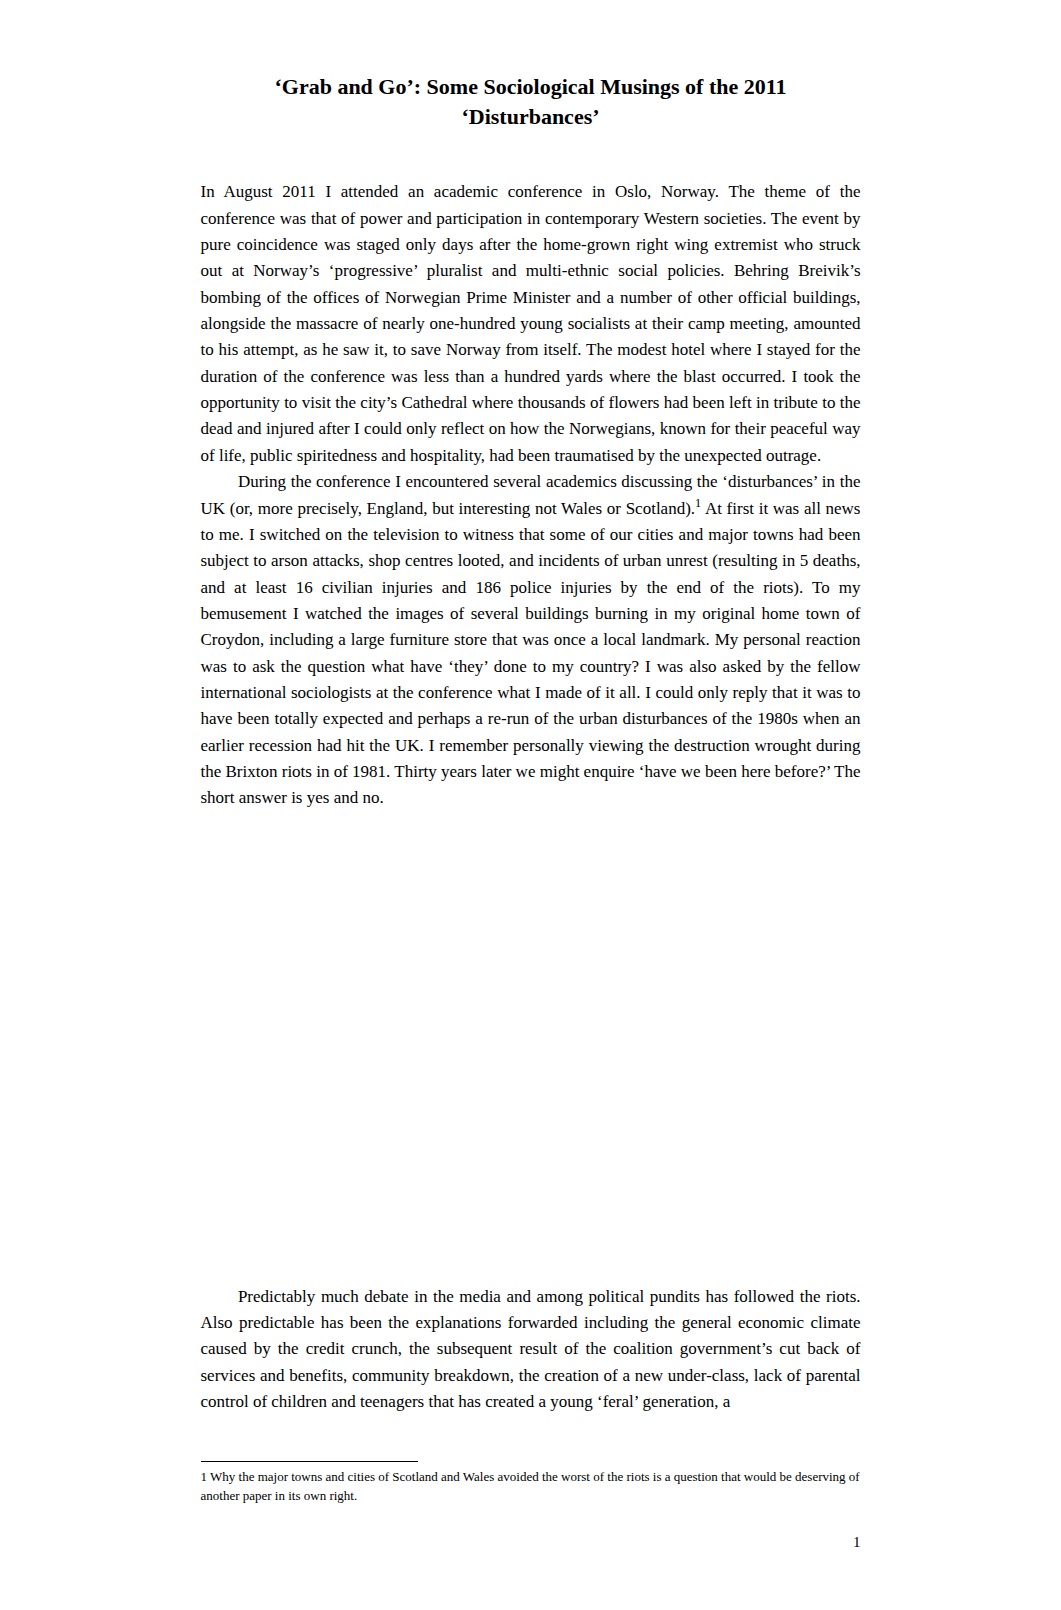‘Grab and Go’: Some Sociological Musings of the 2011
‘Disturbances’
In August 2011 I attended an academic conference in Oslo, Norway. The theme of the conference was that of power and participation in contemporary Western societies. The event by pure coincidence was staged only days after the home-grown right wing extremist who struck out at Norway’s ‘progressive’ pluralist and multi-ethnic social policies. Behring Breivik’s bombing of the offices of Norwegian Prime Minister and a number of other official buildings, alongside the massacre of nearly one-hundred young socialists at their camp meeting, amounted to his attempt, as he saw it, to save Norway from itself. The modest hotel where I stayed for the duration of the conference was less than a hundred yards where the blast occurred. I took the opportunity to visit the city’s Cathedral where thousands of flowers had been left in tribute to the dead and injured after I could only reflect on how the Norwegians, known for their peaceful way of life, public spiritedness and hospitality, had been traumatised by the unexpected outrage.
During the conference I encountered several academics discussing the ‘disturbances’ in the UK (or, more precisely, England, but interesting not Wales or Scotland).1 At first it was all news to me. I switched on the television to witness that some of our cities and major towns had been subject to arson attacks, shop centres looted, and incidents of urban unrest (resulting in 5 deaths, and at least 16 civilian injuries and 186 police injuries by the end of the riots). To my bemusement I watched the images of several buildings burning in my original home town of Croydon, including a large furniture store that was once a local landmark. My personal reaction was to ask the question what have ‘they’ done to my country? I was also asked by the fellow international sociologists at the conference what I made of it all. I could only reply that it was to have been totally expected and perhaps a re-run of the urban disturbances of the 1980s when an earlier recession had hit the UK. I remember personally viewing the destruction wrought during the Brixton riots in of 1981. Thirty years later we might enquire ‘have we been here before?’ The short answer is yes and no.
Predictably much debate in the media and among political pundits has followed the riots. Also predictable has been the explanations forwarded including the general economic climate caused by the credit crunch, the subsequent result of the coalition government’s cut back of services and benefits, community breakdown, the creation of a new under-class, lack of parental control of children and teenagers that has created a young ‘feral’ generation, a
1 Why the major towns and cities of Scotland and Wales avoided the worst of the riots is a question that would be deserving of another paper in its own right.
1